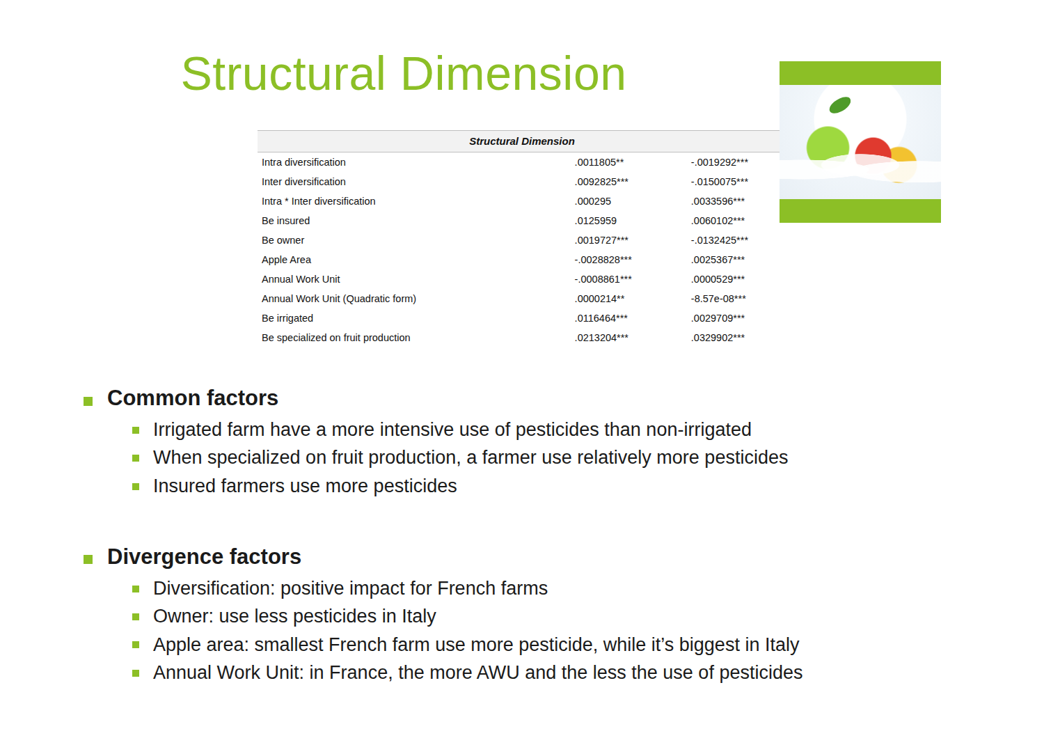Structural Dimension
Structural Dimension
| Intra diversification | .0011805** | -.0019292*** |
| Inter diversification | .0092825*** | -.0150075*** |
| Intra * Inter diversification | .000295 | .0033596*** |
| Be insured | .0125959 | .0060102*** |
| Be owner | .0019727*** | -.0132425*** |
| Apple Area | -.0028828*** | .0025367*** |
| Annual Work Unit | -.0008861*** | .0000529*** |
| Annual Work Unit (Quadratic form) | .0000214** | -8.57e-08*** |
| Be irrigated | .0116464*** | .0029709*** |
| Be specialized on fruit production | .0213204*** | .0329902*** |
Common factors
Irrigated farm have a more intensive use of pesticides than non-irrigated
When specialized on fruit production, a farmer use relatively more pesticides
Insured farmers use more pesticides
Divergence factors
Diversification: positive impact for French farms
Owner: use less pesticides in Italy
Apple area: smallest French farm use more pesticide, while it’s biggest in Italy
Annual Work Unit: in France, the more AWU and the less the use of pesticides